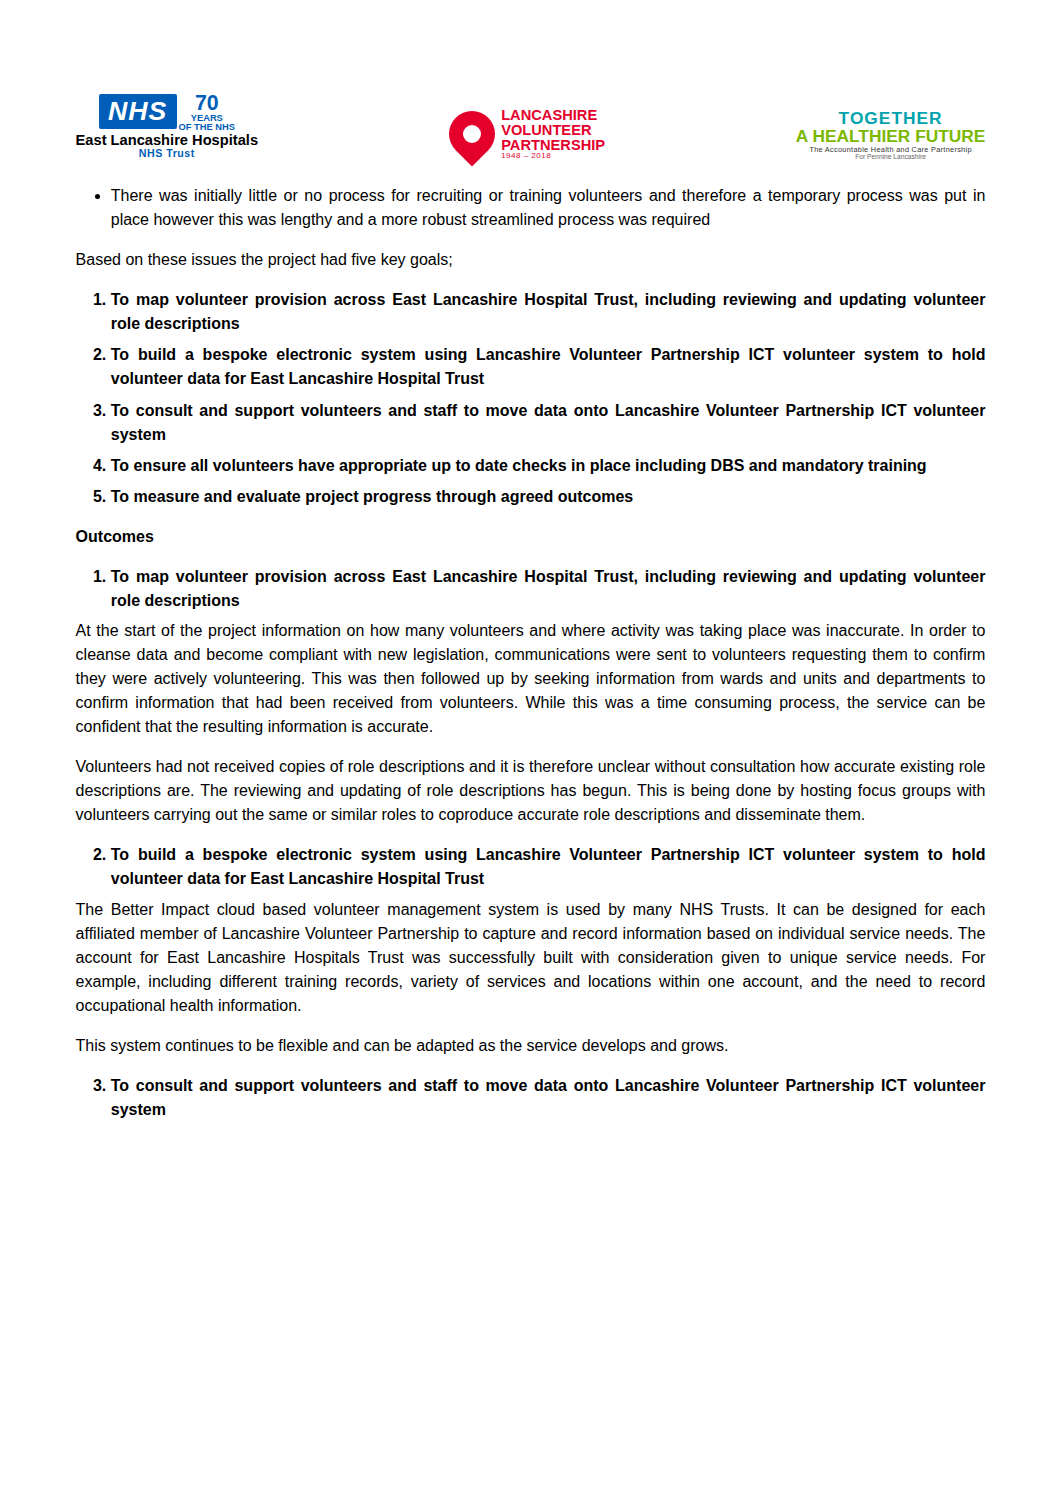NHS 70 YEARS
OF THE NHS
East Lancashire Hospitals
NHS Trust
LANCASHIRE
VOLUNTEER
PARTNERSHIP 1948 – 2018
TOGETHER
A HEALTHIER FUTURE
The Accountable Health and Care Partnership
For Pennine Lancashire
There was initially little or no process for recruiting or training volunteers and therefore a temporary process was put in place however this was lengthy and a more robust streamlined process was required
Based on these issues the project had five key goals;
To map volunteer provision across East Lancashire Hospital Trust, including reviewing and updating volunteer role descriptions
To build a bespoke electronic system using Lancashire Volunteer Partnership ICT volunteer system to hold volunteer data for East Lancashire Hospital Trust
To consult and support volunteers and staff to move data onto Lancashire Volunteer Partnership ICT volunteer system
To ensure all volunteers have appropriate up to date checks in place including DBS and mandatory training
To measure and evaluate project progress through agreed outcomes
Outcomes
To map volunteer provision across East Lancashire Hospital Trust, including reviewing and updating volunteer role descriptions
At the start of the project information on how many volunteers and where activity was taking place was inaccurate. In order to cleanse data and become compliant with new legislation, communications were sent to volunteers requesting them to confirm they were actively volunteering. This was then followed up by seeking information from wards and units and departments to confirm information that had been received from volunteers. While this was a time consuming process, the service can be confident that the resulting information is accurate.
Volunteers had not received copies of role descriptions and it is therefore unclear without consultation how accurate existing role descriptions are. The reviewing and updating of role descriptions has begun. This is being done by hosting focus groups with volunteers carrying out the same or similar roles to coproduce accurate role descriptions and disseminate them.
To build a bespoke electronic system using Lancashire Volunteer Partnership ICT volunteer system to hold volunteer data for East Lancashire Hospital Trust
The Better Impact cloud based volunteer management system is used by many NHS Trusts. It can be designed for each affiliated member of Lancashire Volunteer Partnership to capture and record information based on individual service needs. The account for East Lancashire Hospitals Trust was successfully built with consideration given to unique service needs. For example, including different training records, variety of services and locations within one account, and the need to record occupational health information.
This system continues to be flexible and can be adapted as the service develops and grows.
To consult and support volunteers and staff to move data onto Lancashire Volunteer Partnership ICT volunteer system